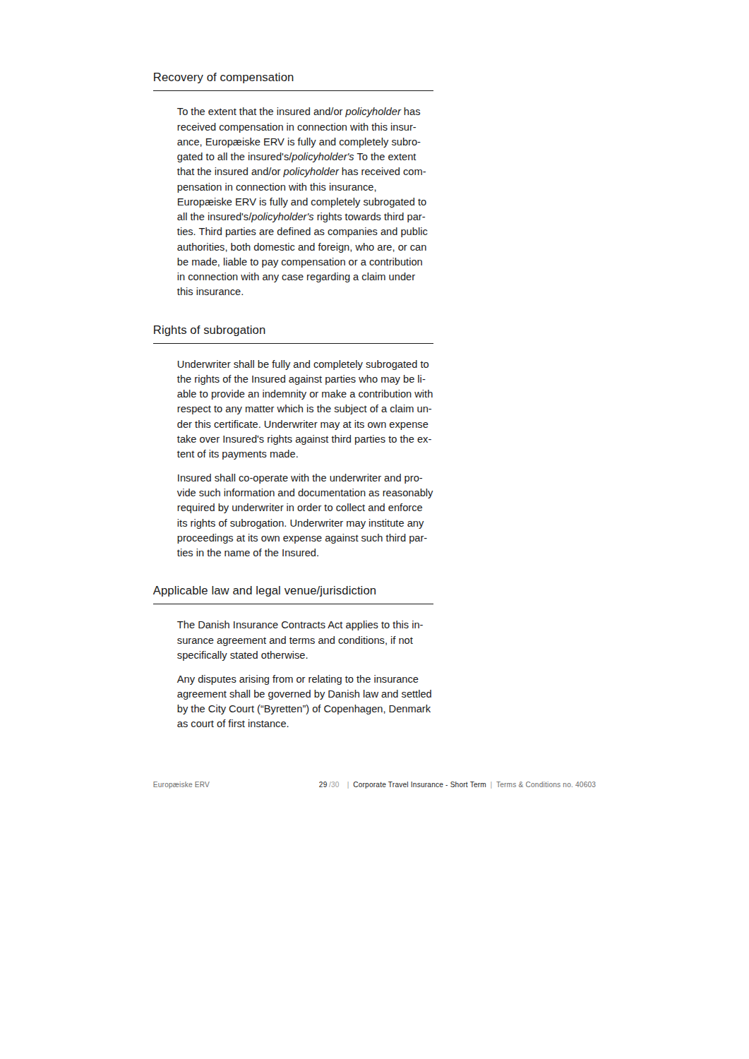Recovery of compensation
To the extent that the insured and/or policyholder has received compensation in connection with this insurance, Europæiske ERV is fully and completely subrogated to all the insured's/policyholder's To the extent that the insured and/or policyholder has received compensation in connection with this insurance, Europæiske ERV is fully and completely subrogated to all the insured's/policyholder's rights towards third parties. Third parties are defined as companies and public authorities, both domestic and foreign, who are, or can be made, liable to pay compensation or a contribution in connection with any case regarding a claim under this insurance.
Rights of subrogation
Underwriter shall be fully and completely subrogated to the rights of the Insured against parties who may be liable to provide an indemnity or make a contribution with respect to any matter which is the subject of a claim under this certificate. Underwriter may at its own expense take over Insured's rights against third parties to the extent of its payments made.
Insured shall co-operate with the underwriter and provide such information and documentation as reasonably required by underwriter in order to collect and enforce its rights of subrogation. Underwriter may institute any proceedings at its own expense against such third parties in the name of the Insured.
Applicable law and legal venue/jurisdiction
The Danish Insurance Contracts Act applies to this insurance agreement and terms and conditions, if not specifically stated otherwise.
Any disputes arising from or relating to the insurance agreement shall be governed by Danish law and settled by the City Court (“Byretten”) of Copenhagen, Denmark as court of first instance.
Europæiske ERV
29/30 | Corporate Travel Insurance - Short Term | Terms & Conditions no. 40603